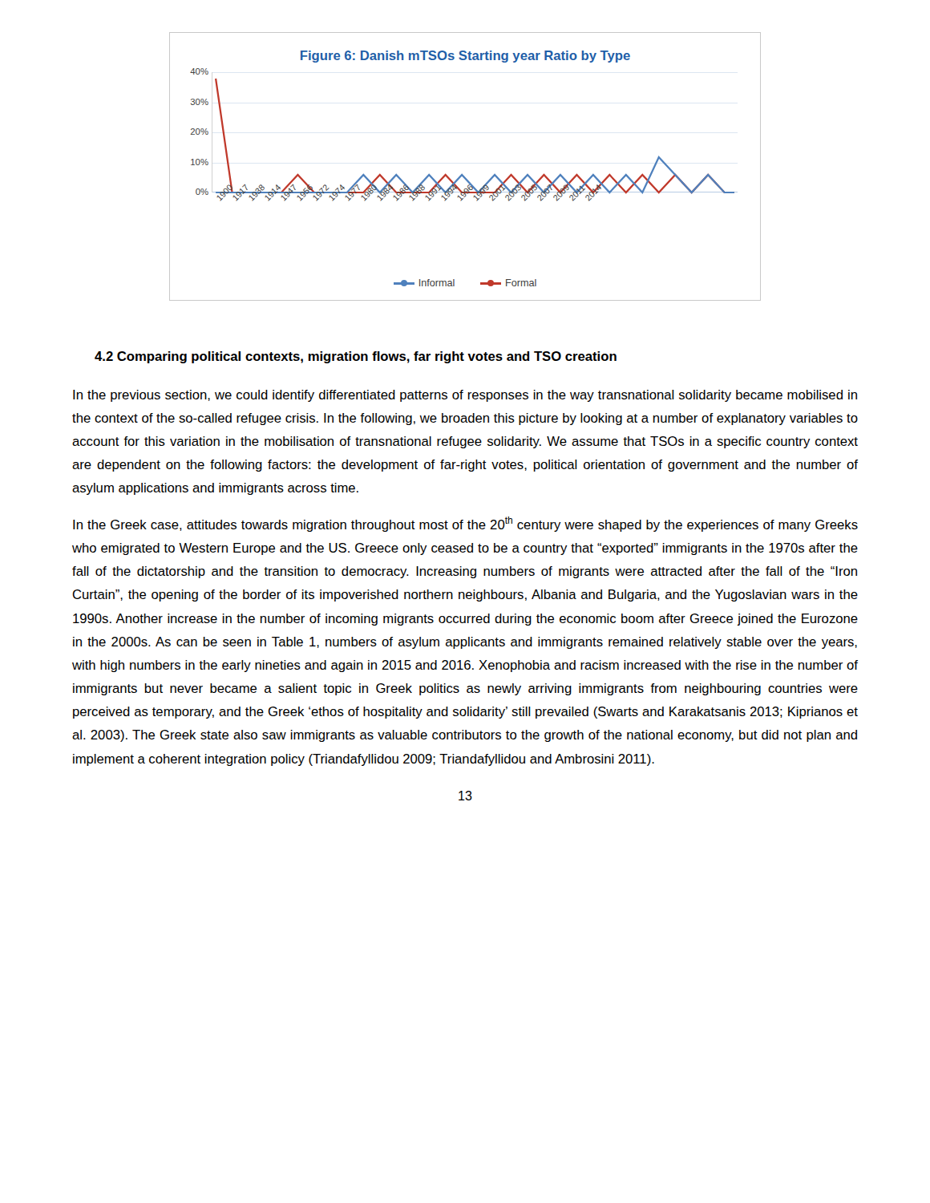Figure 6: Danish mTSOs Starting year Ratio by Type
40% 30% 20% 10% 0%
1900 1917 1938 1914 1947 1956 1972 1974 1977 1980 1984 1986 1988 1991 1994 1996 1999 2001 2003 2005 2007 2009 2011 2014
Informal Formal
4.2 Comparing political contexts, migration flows, far right votes and TSO creation
In the previous section, we could identify differentiated patterns of responses in the way transnational solidarity became mobilised in the context of the so-called refugee crisis. In the following, we broaden this picture by looking at a number of explanatory variables to account for this variation in the mobilisation of transnational refugee solidarity. We assume that TSOs in a specific country context are dependent on the following factors: the development of far-right votes, political orientation of government and the number of asylum applications and immigrants across time.
In the Greek case, attitudes towards migration throughout most of the 20th century were shaped by the experiences of many Greeks who emigrated to Western Europe and the US. Greece only ceased to be a country that “exported” immigrants in the 1970s after the fall of the dictatorship and the transition to democracy. Increasing numbers of migrants were attracted after the fall of the “Iron Curtain”, the opening of the border of its impoverished northern neighbours, Albania and Bulgaria, and the Yugoslavian wars in the 1990s. Another increase in the number of incoming migrants occurred during the economic boom after Greece joined the Eurozone in the 2000s. As can be seen in Table 1, numbers of asylum applicants and immigrants remained relatively stable over the years, with high numbers in the early nineties and again in 2015 and 2016. Xenophobia and racism increased with the rise in the number of immigrants but never became a salient topic in Greek politics as newly arriving immigrants from neighbouring countries were perceived as temporary, and the Greek ‘ethos of hospitality and solidarity’ still prevailed (Swarts and Karakatsanis 2013; Kiprianos et al. 2003). The Greek state also saw immigrants as valuable contributors to the growth of the national economy, but did not plan and implement a coherent integration policy (Triandafyllidou 2009; Triandafyllidou and Ambrosini 2011).
13